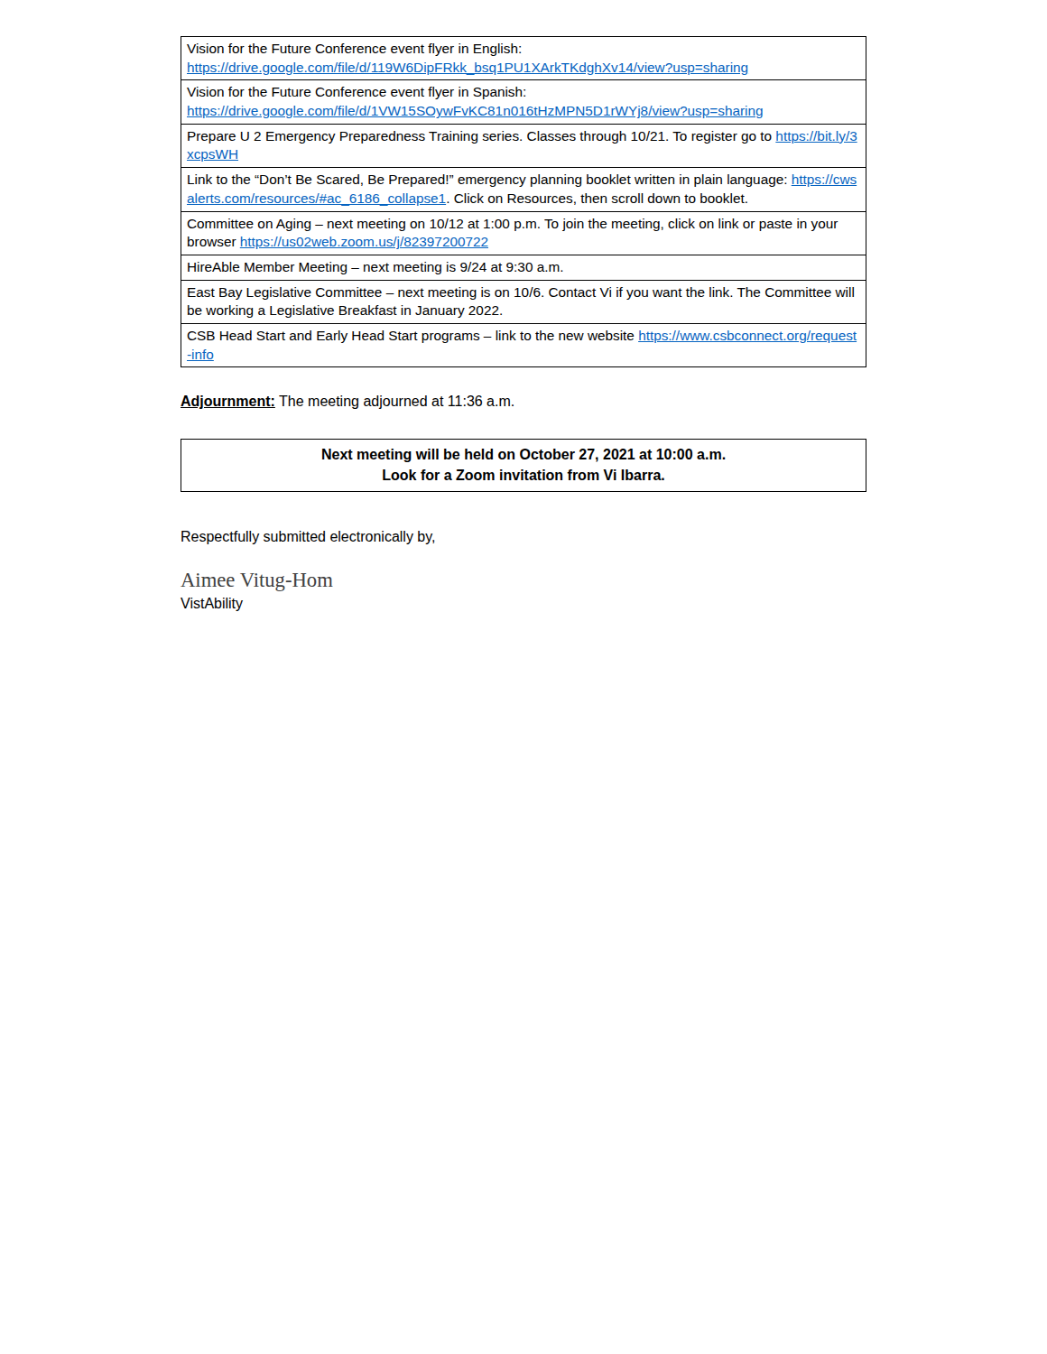| Vision for the Future Conference event flyer in English: https://drive.google.com/file/d/119W6DipFRkk_bsq1PU1XArkTKdghXv14/view?usp=sharing |
| Vision for the Future Conference event flyer in Spanish: https://drive.google.com/file/d/1VW15SOywFvKC81n016tHzMPN5D1rWYj8/view?usp=sharing |
| Prepare U 2 Emergency Preparedness Training series. Classes through 10/21. To register go to https://bit.ly/3xcpsWH |
| Link to the “Don’t Be Scared, Be Prepared!” emergency planning booklet written in plain language: https://cwsalerts.com/resources/#ac_6186_collapse1 . Click on Resources, then scroll down to booklet. |
| Committee on Aging – next meeting on 10/12 at 1:00 p.m. To join the meeting, click on link or paste in your browser https://us02web.zoom.us/j/82397200722 |
| HireAble Member Meeting – next meeting is 9/24 at 9:30 a.m. |
| East Bay Legislative Committee – next meeting is on 10/6. Contact Vi if you want the link. The Committee will be working a Legislative Breakfast in January 2022. |
| CSB Head Start and Early Head Start programs – link to the new website https://www.csbconnect.org/request-info |
Adjournment: The meeting adjourned at 11:36 a.m.
| Next meeting will be held on October 27, 2021 at 10:00 a.m. Look for a Zoom invitation from Vi Ibarra. |
Respectfully submitted electronically by,
Aimee Vitug-Hom
VistAbility